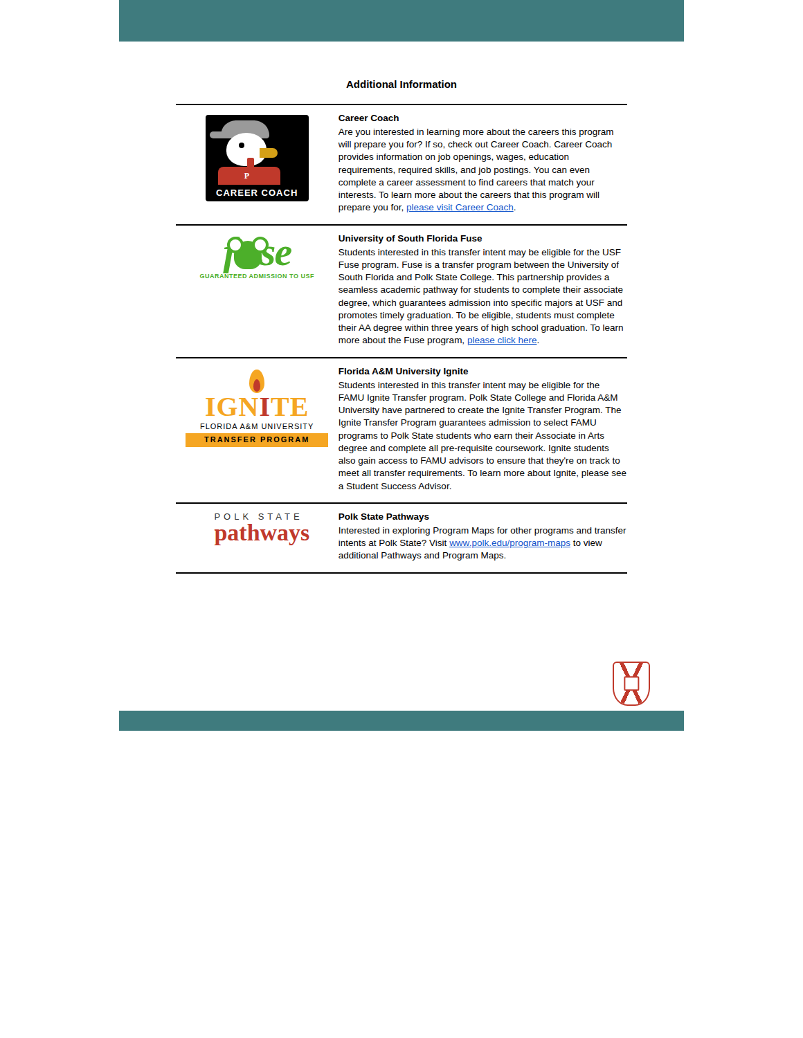Additional Information
| P CAREER COACH | Career Coach Are you interested in learning more about the careers this program will prepare you for? If so, check out Career Coach. Career Coach provides information on job openings, wages, education requirements, required skills, and job postings. You can even complete a career assessment to find careers that match your interests. To learn more about the careers that this program will prepare you for, please visit Career Coach . |
| f se GUARANTEED ADMISSION TO USF | University of South Florida Fuse Students interested in this transfer intent may be eligible for the USF Fuse program. Fuse is a transfer program between the University of South Florida and Polk State College. This partnership provides a seamless academic pathway for students to complete their associate degree, which guarantees admission into specific majors at USF and promotes timely graduation. To be eligible, students must complete their AA degree within three years of high school graduation. To learn more about the Fuse program, please click here . |
| IGN I TE FLORIDA A&M UNIVERSITY TRANSFER PROGRAM | Florida A&M University Ignite Students interested in this transfer intent may be eligible for the FAMU Ignite Transfer program. Polk State College and Florida A&M University have partnered to create the Ignite Transfer Program. The Ignite Transfer Program guarantees admission to select FAMU programs to Polk State students who earn their Associate in Arts degree and complete all pre-requisite coursework. Ignite students also gain access to FAMU advisors to ensure that they're on track to meet all transfer requirements. To learn more about Ignite, please see a Student Success Advisor. |
| POLK STATE pathways | Polk State Pathways Interested in exploring Program Maps for other programs and transfer intents at Polk State? Visit www.polk.edu/program-maps to view additional Pathways and Program Maps. |